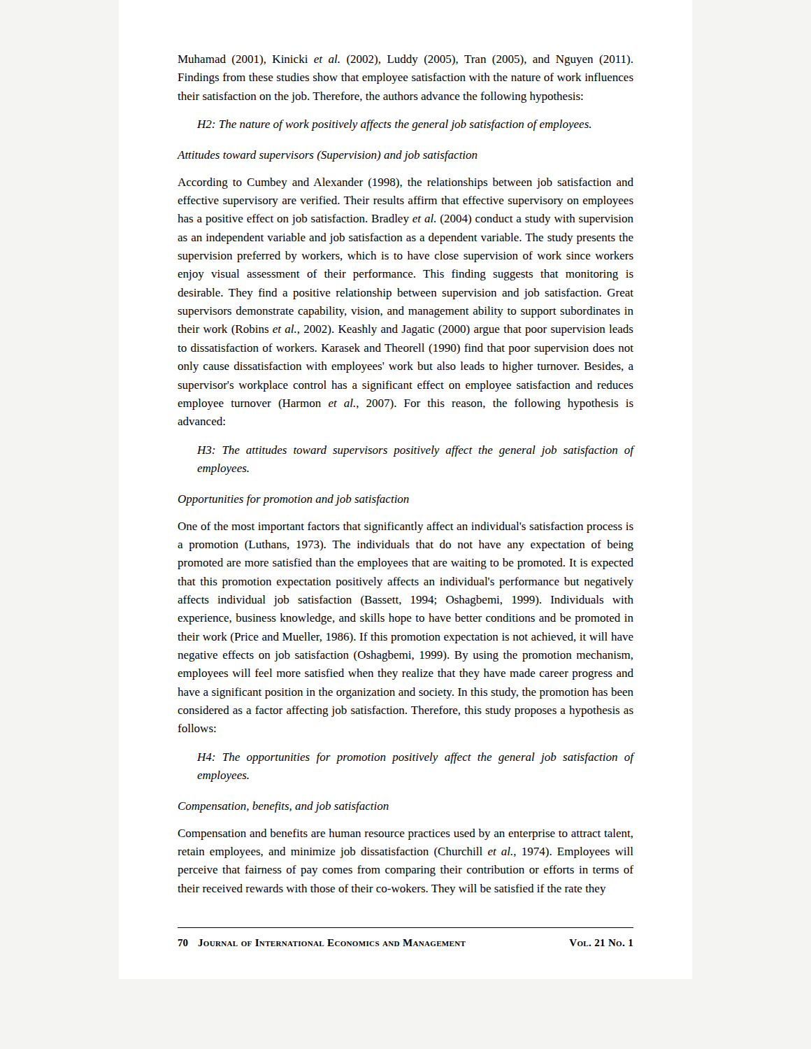Muhamad (2001), Kinicki et al. (2002), Luddy (2005), Tran (2005), and Nguyen (2011). Findings from these studies show that employee satisfaction with the nature of work influences their satisfaction on the job. Therefore, the authors advance the following hypothesis:
H2: The nature of work positively affects the general job satisfaction of employees.
Attitudes toward supervisors (Supervision) and job satisfaction
According to Cumbey and Alexander (1998), the relationships between job satisfaction and effective supervisory are verified. Their results affirm that effective supervisory on employees has a positive effect on job satisfaction. Bradley et al. (2004) conduct a study with supervision as an independent variable and job satisfaction as a dependent variable. The study presents the supervision preferred by workers, which is to have close supervision of work since workers enjoy visual assessment of their performance. This finding suggests that monitoring is desirable. They find a positive relationship between supervision and job satisfaction. Great supervisors demonstrate capability, vision, and management ability to support subordinates in their work (Robins et al., 2002). Keashly and Jagatic (2000) argue that poor supervision leads to dissatisfaction of workers. Karasek and Theorell (1990) find that poor supervision does not only cause dissatisfaction with employees' work but also leads to higher turnover. Besides, a supervisor's workplace control has a significant effect on employee satisfaction and reduces employee turnover (Harmon et al., 2007). For this reason, the following hypothesis is advanced:
H3: The attitudes toward supervisors positively affect the general job satisfaction of employees.
Opportunities for promotion and job satisfaction
One of the most important factors that significantly affect an individual's satisfaction process is a promotion (Luthans, 1973). The individuals that do not have any expectation of being promoted are more satisfied than the employees that are waiting to be promoted. It is expected that this promotion expectation positively affects an individual's performance but negatively affects individual job satisfaction (Bassett, 1994; Oshagbemi, 1999). Individuals with experience, business knowledge, and skills hope to have better conditions and be promoted in their work (Price and Mueller, 1986). If this promotion expectation is not achieved, it will have negative effects on job satisfaction (Oshagbemi, 1999). By using the promotion mechanism, employees will feel more satisfied when they realize that they have made career progress and have a significant position in the organization and society. In this study, the promotion has been considered as a factor affecting job satisfaction. Therefore, this study proposes a hypothesis as follows:
H4: The opportunities for promotion positively affect the general job satisfaction of employees.
Compensation, benefits, and job satisfaction
Compensation and benefits are human resource practices used by an enterprise to attract talent, retain employees, and minimize job dissatisfaction (Churchill et al., 1974). Employees will perceive that fairness of pay comes from comparing their contribution or efforts in terms of their received rewards with those of their co-wokers. They will be satisfied if the rate they
70 Journal of International Economics and Management
Vol. 21 No. 1